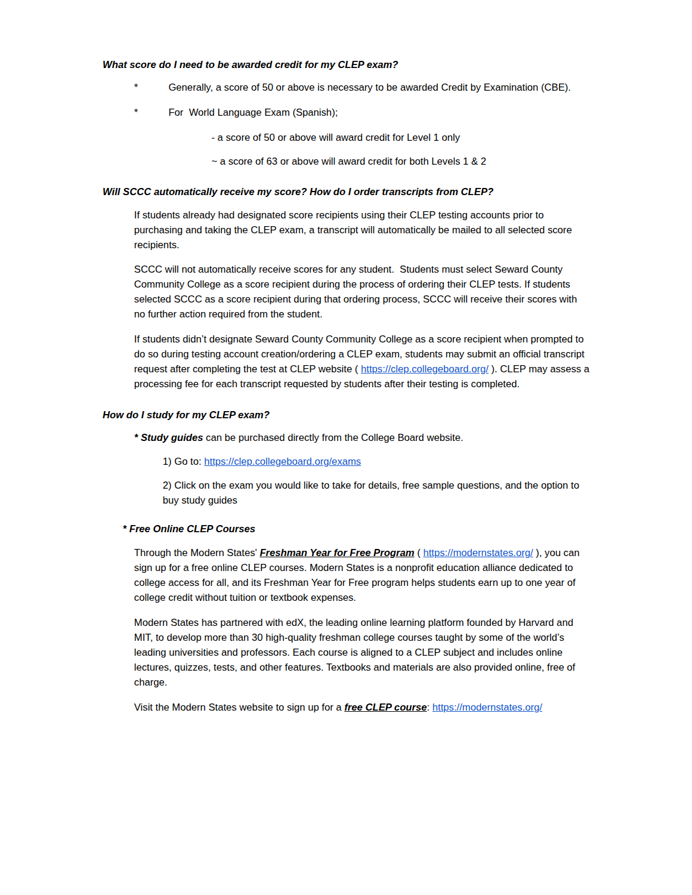What score do I need to be awarded credit for my CLEP exam?
* Generally, a score of 50 or above is necessary to be awarded Credit by Examination (CBE).
* For World Language Exam (Spanish);
- a score of 50 or above will award credit for Level 1 only
~ a score of 63 or above will award credit for both Levels 1 & 2
Will SCCC automatically receive my score? How do I order transcripts from CLEP?
If students already had designated score recipients using their CLEP testing accounts prior to purchasing and taking the CLEP exam, a transcript will automatically be mailed to all selected score recipients.
SCCC will not automatically receive scores for any student. Students must select Seward County Community College as a score recipient during the process of ordering their CLEP tests. If students selected SCCC as a score recipient during that ordering process, SCCC will receive their scores with no further action required from the student.
If students didn’t designate Seward County Community College as a score recipient when prompted to do so during testing account creation/ordering a CLEP exam, students may submit an official transcript request after completing the test at CLEP website ( https://clep.collegeboard.org/ ). CLEP may assess a processing fee for each transcript requested by students after their testing is completed.
How do I study for my CLEP exam?
* Study guides can be purchased directly from the College Board website.
1) Go to: https://clep.collegeboard.org/exams
2) Click on the exam you would like to take for details, free sample questions, and the option to buy study guides
* Free Online CLEP Courses
Through the Modern States' Freshman Year for Free Program ( https://modernstates.org/ ), you can sign up for a free online CLEP courses. Modern States is a nonprofit education alliance dedicated to college access for all, and its Freshman Year for Free program helps students earn up to one year of college credit without tuition or textbook expenses.
Modern States has partnered with edX, the leading online learning platform founded by Harvard and MIT, to develop more than 30 high-quality freshman college courses taught by some of the world’s leading universities and professors. Each course is aligned to a CLEP subject and includes online lectures, quizzes, tests, and other features. Textbooks and materials are also provided online, free of charge.
Visit the Modern States website to sign up for a free CLEP course: https://modernstates.org/